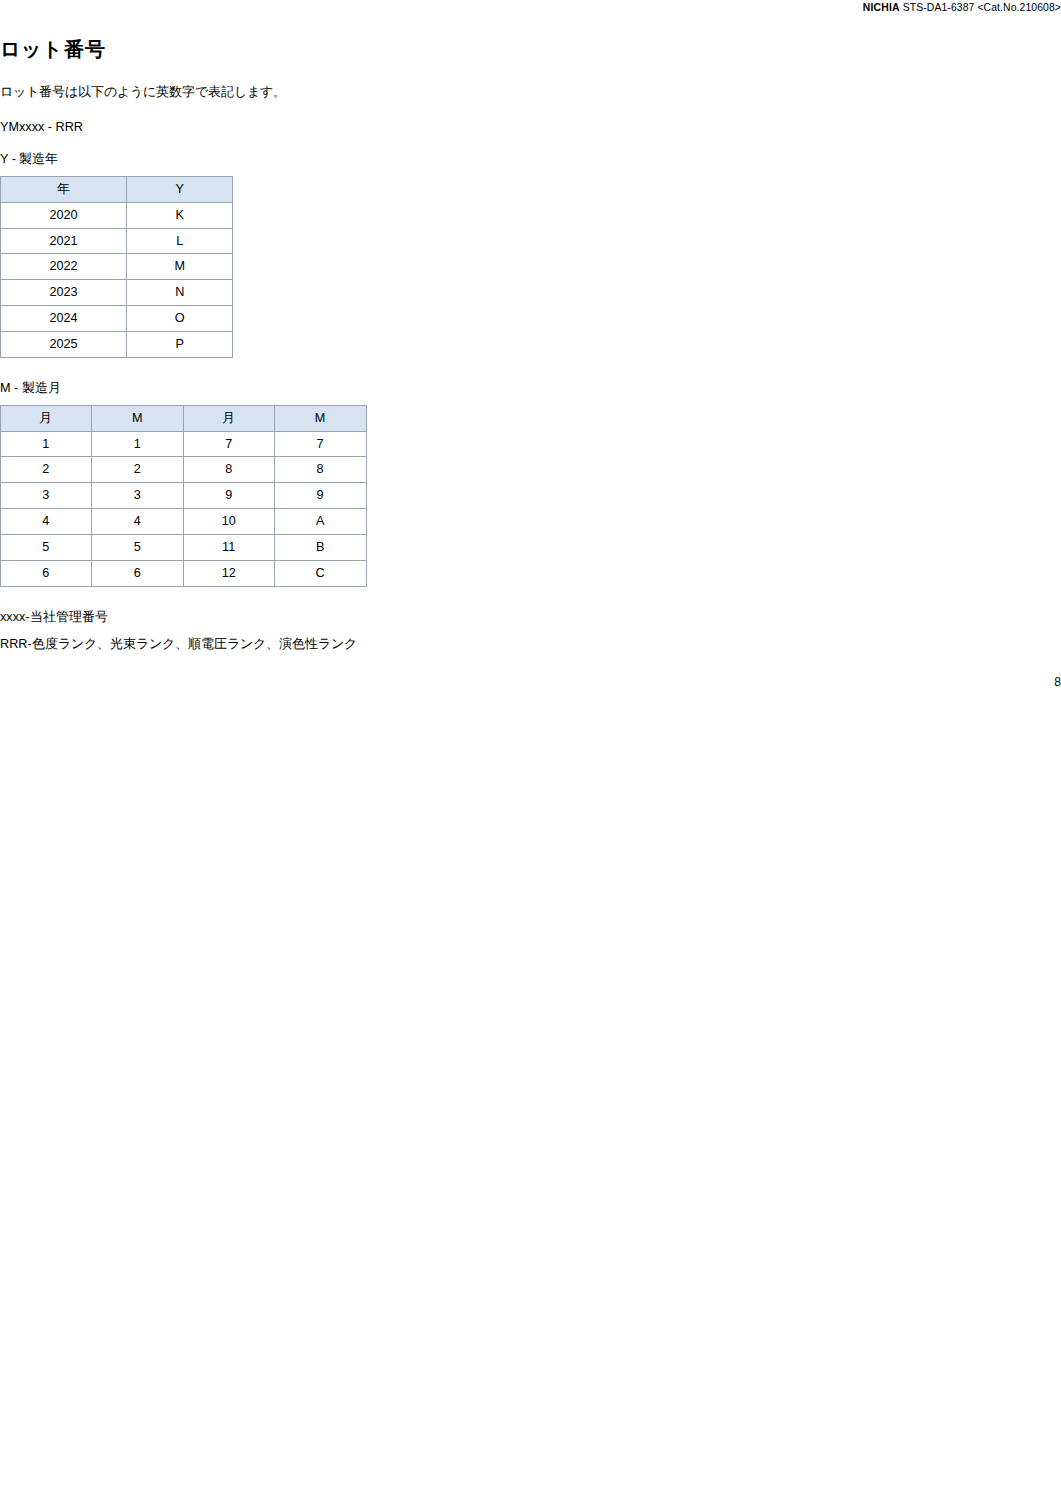NICHIA STS-DA1-6387 <Cat.No.210608>
ロット番号
ロット番号は以下のように英数字で表記します。
YMxxxx - RRR
Y - 製造年
| 年 | Y |
| --- | --- |
| 2020 | K |
| 2021 | L |
| 2022 | M |
| 2023 | N |
| 2024 | O |
| 2025 | P |
M - 製造月
| 月 | M | 月 | M |
| --- | --- | --- | --- |
| 1 | 1 | 7 | 7 |
| 2 | 2 | 8 | 8 |
| 3 | 3 | 9 | 9 |
| 4 | 4 | 10 | A |
| 5 | 5 | 11 | B |
| 6 | 6 | 12 | C |
xxxx-当社管理番号
RRR-色度ランク、光束ランク、順電圧ランク、演色性ランク
8